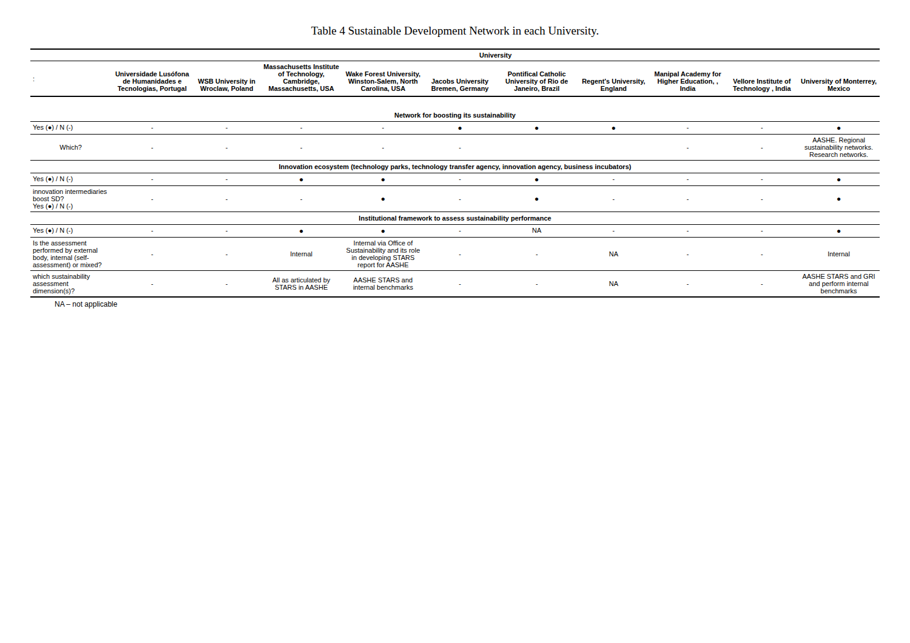Table 4 Sustainable Development Network in each University.
| | University |
| : | Universidade Lusófona de Humanidades e Tecnologias, Portugal | WSB University in Wroclaw, Poland | Massachusetts Institute of Technology, Cambridge, Massachusetts, USA | Wake Forest University, Winston-Salem, North Carolina, USA | Jacobs University Bremen, Germany | Pontifical Catholic University of Rio de Janeiro, Brazil | Regent's University, England | Manipal Academy for Higher Education, , India | Vellore Institute of Technology , India | University of Monterrey, Mexico |
| Network for boosting its sustainability |
| Yes (●) / N (-) | - | - | - | - | ● | ● | ● | - | - | ● |
| Which? | - | - | - | - | - | | | - | - | AASHE. Regional sustainability networks. Research networks. |
| Innovation ecosystem (technology parks, technology transfer agency, innovation agency, business incubators) |
| Yes (●) / N (-) | - | - | ● | ● | - | ● | - | - | - | ● |
| innovation intermediaries boost SD? Yes (●) / N (-) | - | - | - | ● | - | ● | - | - | - | ● |
| Institutional framework to assess sustainability performance |
| Yes (●) / N (-) | - | - | ● | ● | - | NA | - | - | - | ● |
| Is the assessment performed by external body, internal (self-assessment) or mixed? | - | - | Internal | Internal via Office of Sustainability and its role in developing STARS report for AASHE | - | - | NA | - | - | Internal |
| which sustainability assessment dimension(s)? | - | - | All as articulated by STARS in AASHE | AASHE STARS and internal benchmarks | - | - | NA | - | - | AASHE STARS and GRI and perform internal benchmarks |
NA – not applicable